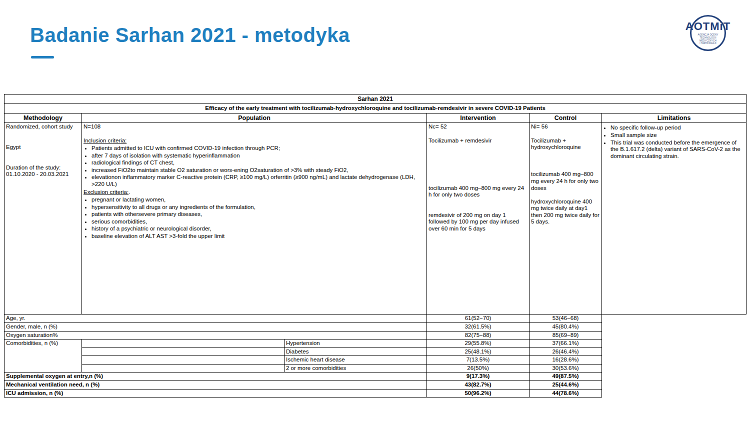Badanie Sarhan 2021 - metodyka
AOTMiT
AGENCJA OCENY
TECHNOLOGII MEDYCZNYCH
I TARYFIKACJI
| Sarhan 2021 |
| Efficacy of the early treatment with tocilizumab-hydroxychloroquine and tocilizumab-remdesivir in severe COVID-19 Patients |
| Methodology | Population | Intervention | Control | Limitations |
| Randomized, cohort study Egypt Duration of the study: 01.10.2020 - 20.03.2021 | N=108 Inclusion criteria: Patients admitted to ICU with confirmed COVID-19 infection through PCR; after 7 days of isolation with systematic hyperinflammation radiological findings of CT chest, increased FiO2to maintain stable O2 saturation or wors-ening O2saturation of >3% with steady FiO2, elevationon inflammatory marker C-reactive protein (CRP, ≥100 mg/L) orferritin (≥900 ng/mL) and lactate dehydrogenase (LDH, >220 U/L) Exclusion criteria: . pregnant or lactating women, hypersensitivity to all drugs or any ingredients of the formulation, patients with othersevere primary diseases, serious comorbidities, history of a psychiatric or neurological disorder, baseline elevation of ALT AST >3-fold the upper limit | Nc= 52 Tocilizumab + remdesivir tocilizumab 400 mg–800 mg every 24 h for only two doses remdesivir of 200 mg on day 1 followed by 100 mg per day infused over 60 min for 5 days | Ni= 56 Tocilizumab + hydroxychloroquine tocilizumab 400 mg–800 mg every 24 h for only two doses hydroxychloroquine 400 mg twice daily at day1 then 200 mg twice daily for 5 days. | No specific follow-up period Small sample size This trial was conducted before the emergence of the B.1.617.2 (delta) variant of SARS-CoV-2 as the dominant circulating strain. |
| Age, yr. | 61(52−70) | 53(46−68) | |
| Gender, male, n (%) | 32(61.5%) | 45(80.4%) |
| Oxygen saturation% | 82(75−88) | 85(69−89) |
| Comorbidities, n (%) | | Hypertension | 29(55.8%) | 37(66.1%) |
| | Diabetes | 25(48.1%) | 26(46.4%) |
| | Ischemic heart disease | 7(13.5%) | 16(28.6%) |
| | 2 or more comorbidities | 26(50%) | 30(53.6%) |
| Supplemental oxygen at entry,n (%) | 9(17.3%) | 49(87.5%) |
| Mechanical ventilation need, n (%) | 43(82.7%) | 25(44.6%) |
| ICU admission, n (%) | 50(96.2%) | 44(78.6%) | |